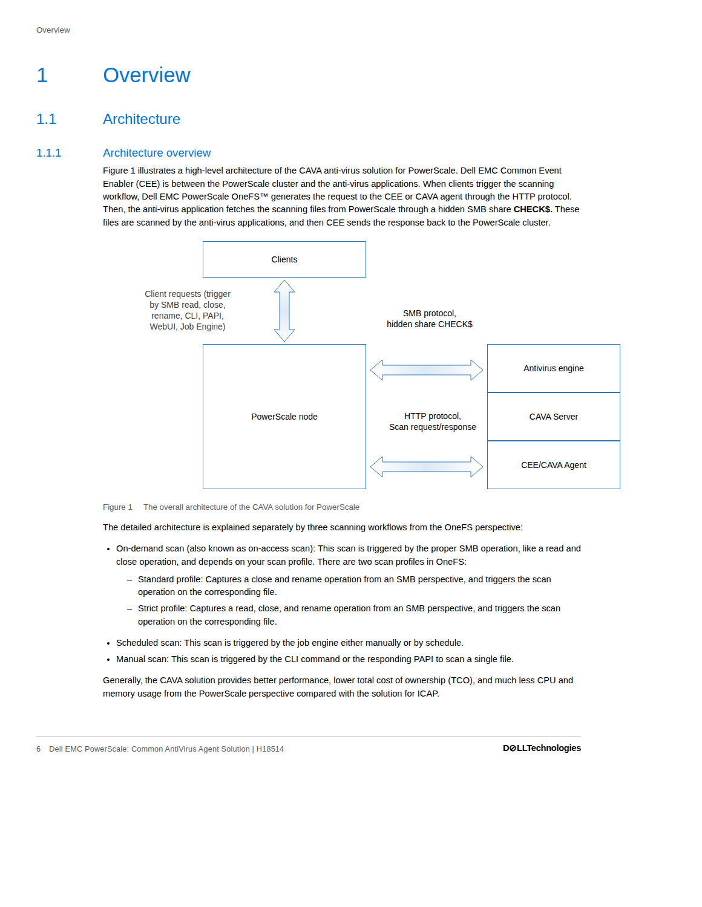Overview
1 Overview
1.1 Architecture
1.1.1 Architecture overview
Figure 1 illustrates a high-level architecture of the CAVA anti-virus solution for PowerScale. Dell EMC Common Event Enabler (CEE) is between the PowerScale cluster and the anti-virus applications. When clients trigger the scanning workflow, Dell EMC PowerScale OneFS™ generates the request to the CEE or CAVA agent through the HTTP protocol. Then, the anti-virus application fetches the scanning files from PowerScale through a hidden SMB share CHECK$. These files are scanned by the anti-virus applications, and then CEE sends the response back to the PowerScale cluster.
Clients
PowerScale node
Antivirus engine
CAVA Server
CEE/CAVA Agent
Client requests (trigger
by SMB read, close,
rename, CLI, PAPI,
WebUI, Job Engine)
SMB protocol,
hidden share CHECK$
HTTP protocol,
Scan request/response
Figure 1 The overall architecture of the CAVA solution for PowerScale
The detailed architecture is explained separately by three scanning workflows from the OneFS perspective:
On-demand scan (also known as on-access scan): This scan is triggered by the proper SMB operation, like a read and close operation, and depends on your scan profile. There are two scan profiles in OneFS:
Standard profile: Captures a close and rename operation from an SMB perspective, and triggers the scan operation on the corresponding file.
Strict profile: Captures a read, close, and rename operation from an SMB perspective, and triggers the scan operation on the corresponding file.
Scheduled scan: This scan is triggered by the job engine either manually or by schedule.
Manual scan: This scan is triggered by the CLI command or the responding PAPI to scan a single file.
Generally, the CAVA solution provides better performance, lower total cost of ownership (TCO), and much less CPU and memory usage from the PowerScale perspective compared with the solution for ICAP.
6 Dell EMC PowerScale: Common AntiVirus Agent Solution | H18514
D⊘LLTechnologies